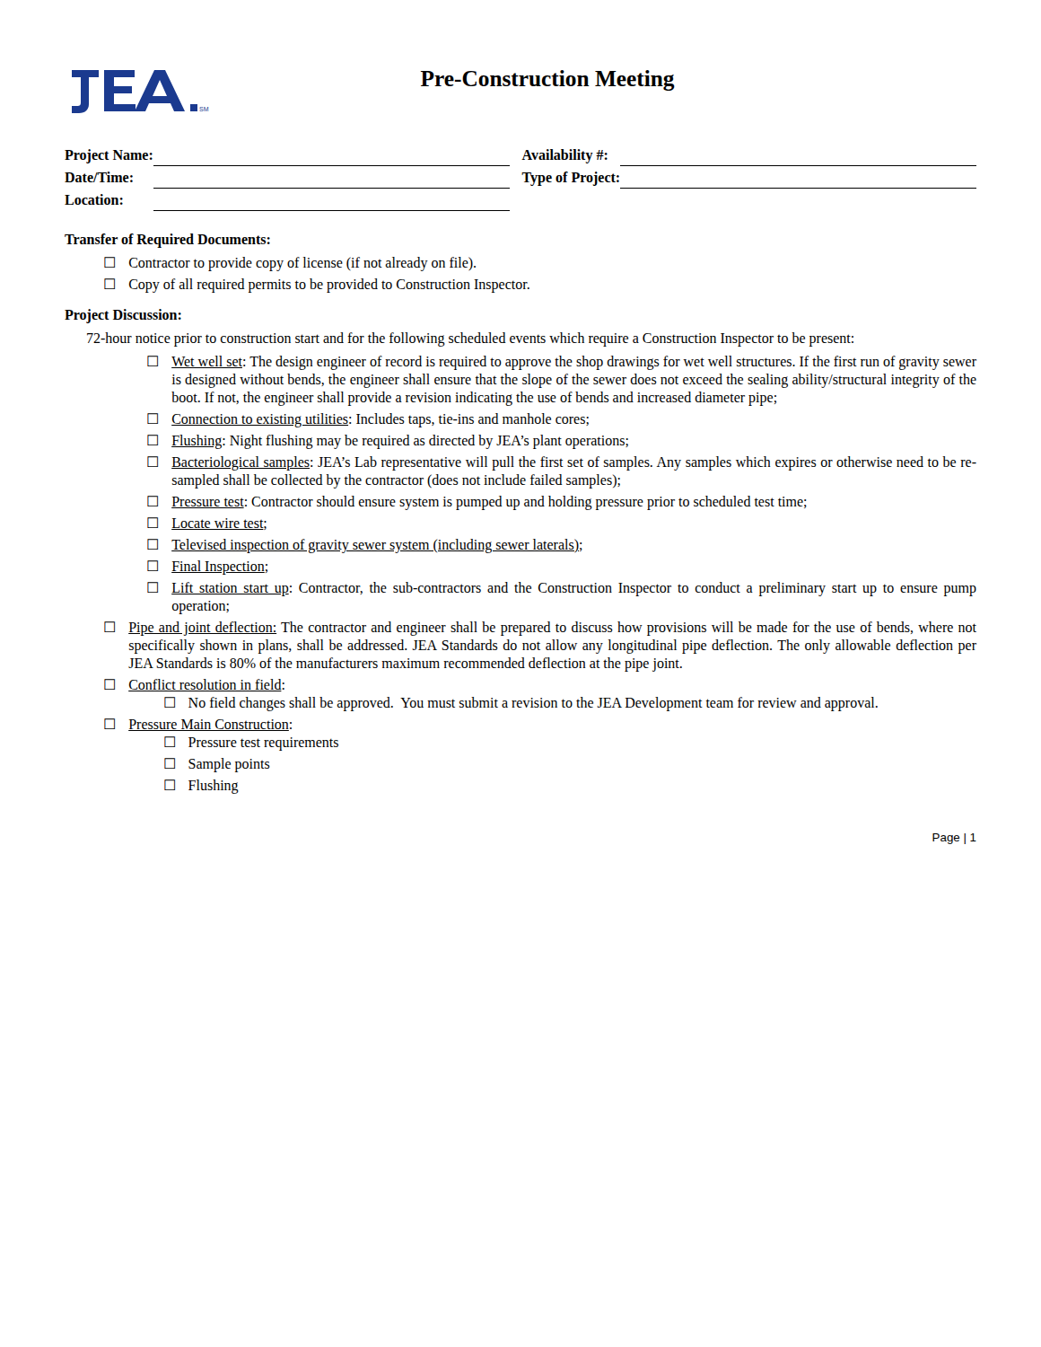SM
Pre-Construction Meeting
| Project Name: | | | Availability #: | |
| Date/Time: | | | Type of Project: | |
| Location: | | | | |
Transfer of Required Documents:
Contractor to provide copy of license (if not already on file).
Copy of all required permits to be provided to Construction Inspector.
Project Discussion:
72-hour notice prior to construction start and for the following scheduled events which require a Construction Inspector to be present:
Wet well set: The design engineer of record is required to approve the shop drawings for wet well structures. If the first run of gravity sewer is designed without bends, the engineer shall ensure that the slope of the sewer does not exceed the sealing ability/structural integrity of the boot. If not, the engineer shall provide a revision indicating the use of bends and increased diameter pipe;
Connection to existing utilities: Includes taps, tie-ins and manhole cores;
Flushing: Night flushing may be required as directed by JEA’s plant operations;
Bacteriological samples: JEA’s Lab representative will pull the first set of samples. Any samples which expires or otherwise need to be re-sampled shall be collected by the contractor (does not include failed samples);
Pressure test: Contractor should ensure system is pumped up and holding pressure prior to scheduled test time;
Locate wire test;
Televised inspection of gravity sewer system (including sewer laterals);
Final Inspection;
Lift station start up: Contractor, the sub-contractors and the Construction Inspector to conduct a preliminary start up to ensure pump operation;
Pipe and joint deflection: The contractor and engineer shall be prepared to discuss how provisions will be made for the use of bends, where not specifically shown in plans, shall be addressed. JEA Standards do not allow any longitudinal pipe deflection. The only allowable deflection per JEA Standards is 80% of the manufacturers maximum recommended deflection at the pipe joint.
Conflict resolution in field:
No field changes shall be approved. You must submit a revision to the JEA Development team for review and approval.
Pressure Main Construction:
Pressure test requirements
Sample points
Flushing
Page | 1